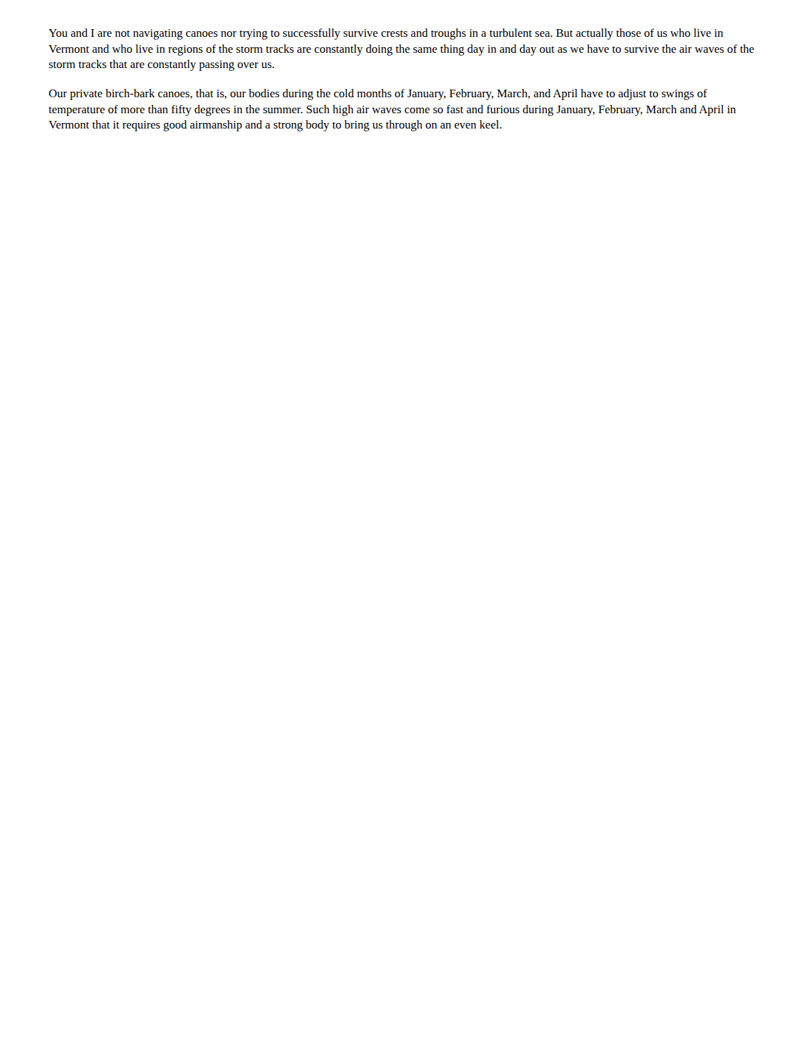You and I are not navigating canoes nor trying to successfully survive crests and troughs in a turbulent sea. But actually those of us who live in Vermont and who live in regions of the storm tracks are constantly doing the same thing day in and day out as we have to survive the air waves of the storm tracks that are constantly passing over us.
Our private birch-bark canoes, that is, our bodies during the cold months of January, February, March, and April have to adjust to swings of temperature of more than fifty degrees in the summer. Such high air waves come so fast and furious during January, February, March and April in Vermont that it requires good airmanship and a strong body to bring us through on an even keel.